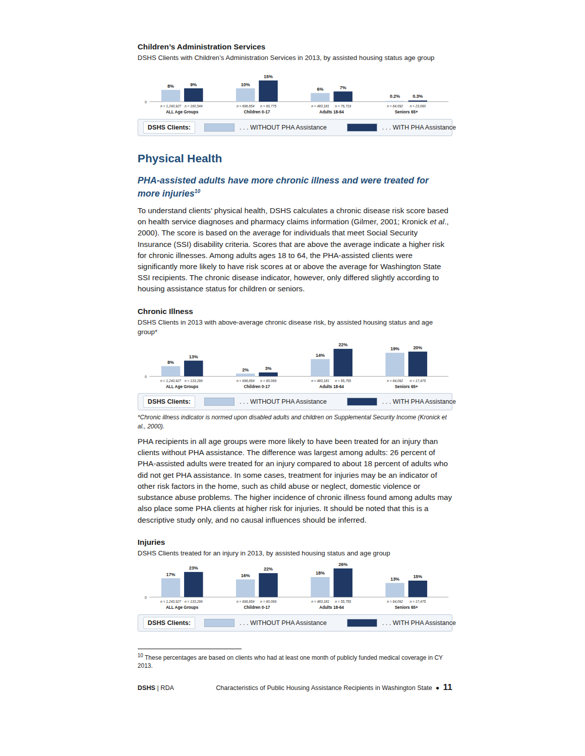Children’s Administration Services
DSHS Clients with Children’s Administration Services in 2013, by assisted housing status age group
0 8% 9% n = 1,243,927 n = 160,544 ALL Age Groups 10% 15% n = 696,654 n = 60,775 Children 0-17 6% 7% n = 483,181 n = 76,719 Adults 18-64 0.2% 0.3% n = 64,092 n = 23,060 Seniors 65+
DSHS Clients: . . . WITHOUT PHA Assistance . . . WITH PHA Assistance
Physical Health
PHA-assisted adults have more chronic illness and were treated for more injuries10
To understand clients’ physical health, DSHS calculates a chronic disease risk score based on health service diagnoses and pharmacy claims information (Gilmer, 2001; Kronick et al., 2000). The score is based on the average for individuals that meet Social Security Insurance (SSI) disability criteria. Scores that are above the average indicate a higher risk for chronic illnesses. Among adults ages 18 to 64, the PHA-assisted clients were significantly more likely to have risk scores at or above the average for Washington State SSI recipients. The chronic disease indicator, however, only differed slightly according to housing assistance status for children or seniors.
Chronic Illness
DSHS Clients in 2013 with above-average chronic disease risk, by assisted housing status and age group*
0 8% 13% n = 1,243,927 n = 133,299 ALL Age Groups 2% 3% n = 696,654 n = 60,069 Children 0-17 14% 22% n = 483,181 n = 55,755 Adults 18-64 19% 20% n = 64,092 n = 17,475 Seniors 65+
DSHS Clients: . . . WITHOUT PHA Assistance . . . WITH PHA Assistance
*Chronic illness indicator is normed upon disabled adults and children on Supplemental Security Income (Kronick et al., 2000).
PHA recipients in all age groups were more likely to have been treated for an injury than clients without PHA assistance. The difference was largest among adults: 26 percent of PHA-assisted adults were treated for an injury compared to about 18 percent of adults who did not get PHA assistance. In some cases, treatment for injuries may be an indicator of other risk factors in the home, such as child abuse or neglect, domestic violence or substance abuse problems. The higher incidence of chronic illness found among adults may also place some PHA clients at higher risk for injuries. It should be noted that this is a descriptive study only, and no causal influences should be inferred.
Injuries
DSHS Clients treated for an injury in 2013, by assisted housing status and age group
0 17% 23% n = 1,243,927 n = 133,299 ALL Age Groups 16% 22% n = 696,654 n = 60,069 Children 0-17 18% 26% n = 483,181 n = 55,755 Adults 18-64 13% 15% n = 64,092 n = 17,475 Seniors 65+
DSHS Clients: . . . WITHOUT PHA Assistance . . . WITH PHA Assistance
10 These percentages are based on clients who had at least one month of publicly funded medical coverage in CY 2013.
DSHS | RDA
Characteristics of Public Housing Assistance Recipients in Washington State ● 11